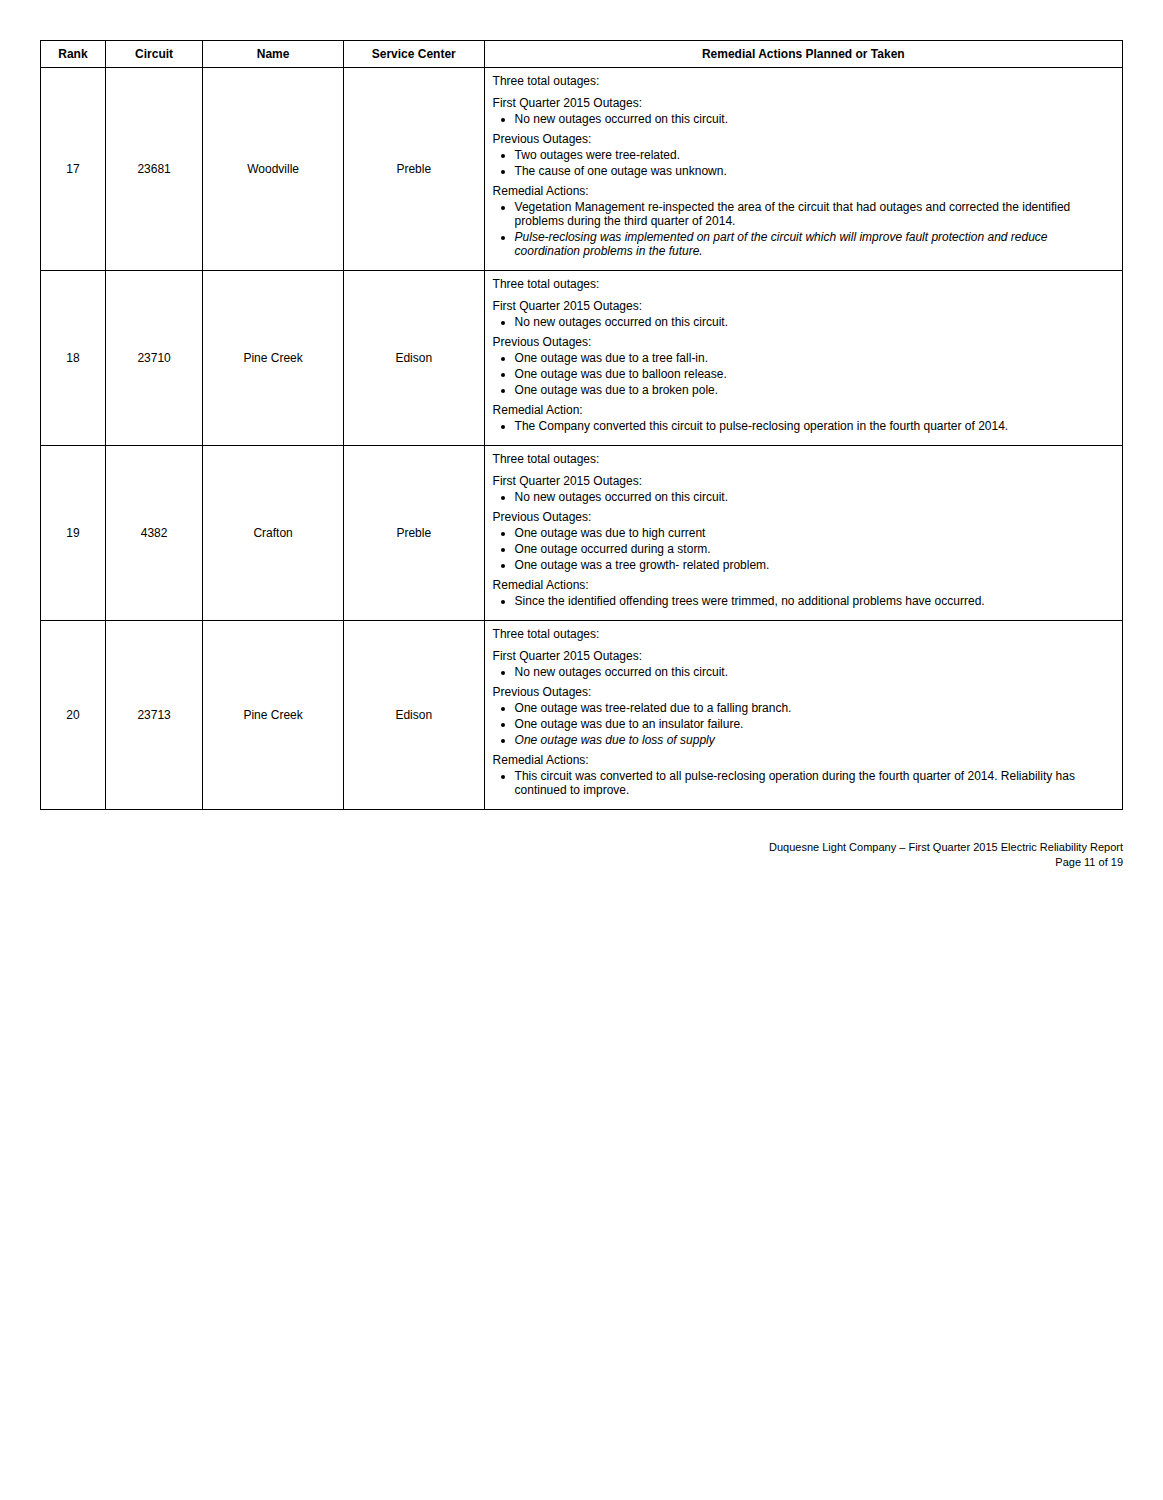| Rank | Circuit | Name | Service Center | Remedial Actions Planned or Taken |
| --- | --- | --- | --- | --- |
| 17 | 23681 | Woodville | Preble | Three total outages: First Quarter 2015 Outages: No new outages occurred on this circuit. Previous Outages: Two outages were tree-related. The cause of one outage was unknown. Remedial Actions: Vegetation Management re-inspected the area of the circuit that had outages and corrected the identified problems during the third quarter of 2014. Pulse-reclosing was implemented on part of the circuit which will improve fault protection and reduce coordination problems in the future. |
| 18 | 23710 | Pine Creek | Edison | Three total outages: First Quarter 2015 Outages: No new outages occurred on this circuit. Previous Outages: One outage was due to a tree fall-in. One outage was due to balloon release. One outage was due to a broken pole. Remedial Action: The Company converted this circuit to pulse-reclosing operation in the fourth quarter of 2014. |
| 19 | 4382 | Crafton | Preble | Three total outages: First Quarter 2015 Outages: No new outages occurred on this circuit. Previous Outages: One outage was due to high current One outage occurred during a storm. One outage was a tree growth- related problem. Remedial Actions: Since the identified offending trees were trimmed, no additional problems have occurred. |
| 20 | 23713 | Pine Creek | Edison | Three total outages: First Quarter 2015 Outages: No new outages occurred on this circuit. Previous Outages: One outage was tree-related due to a falling branch. One outage was due to an insulator failure. One outage was due to loss of supply Remedial Actions: This circuit was converted to all pulse-reclosing operation during the fourth quarter of 2014. Reliability has continued to improve. |
Duquesne Light Company – First Quarter 2015 Electric Reliability Report
Page 11 of 19